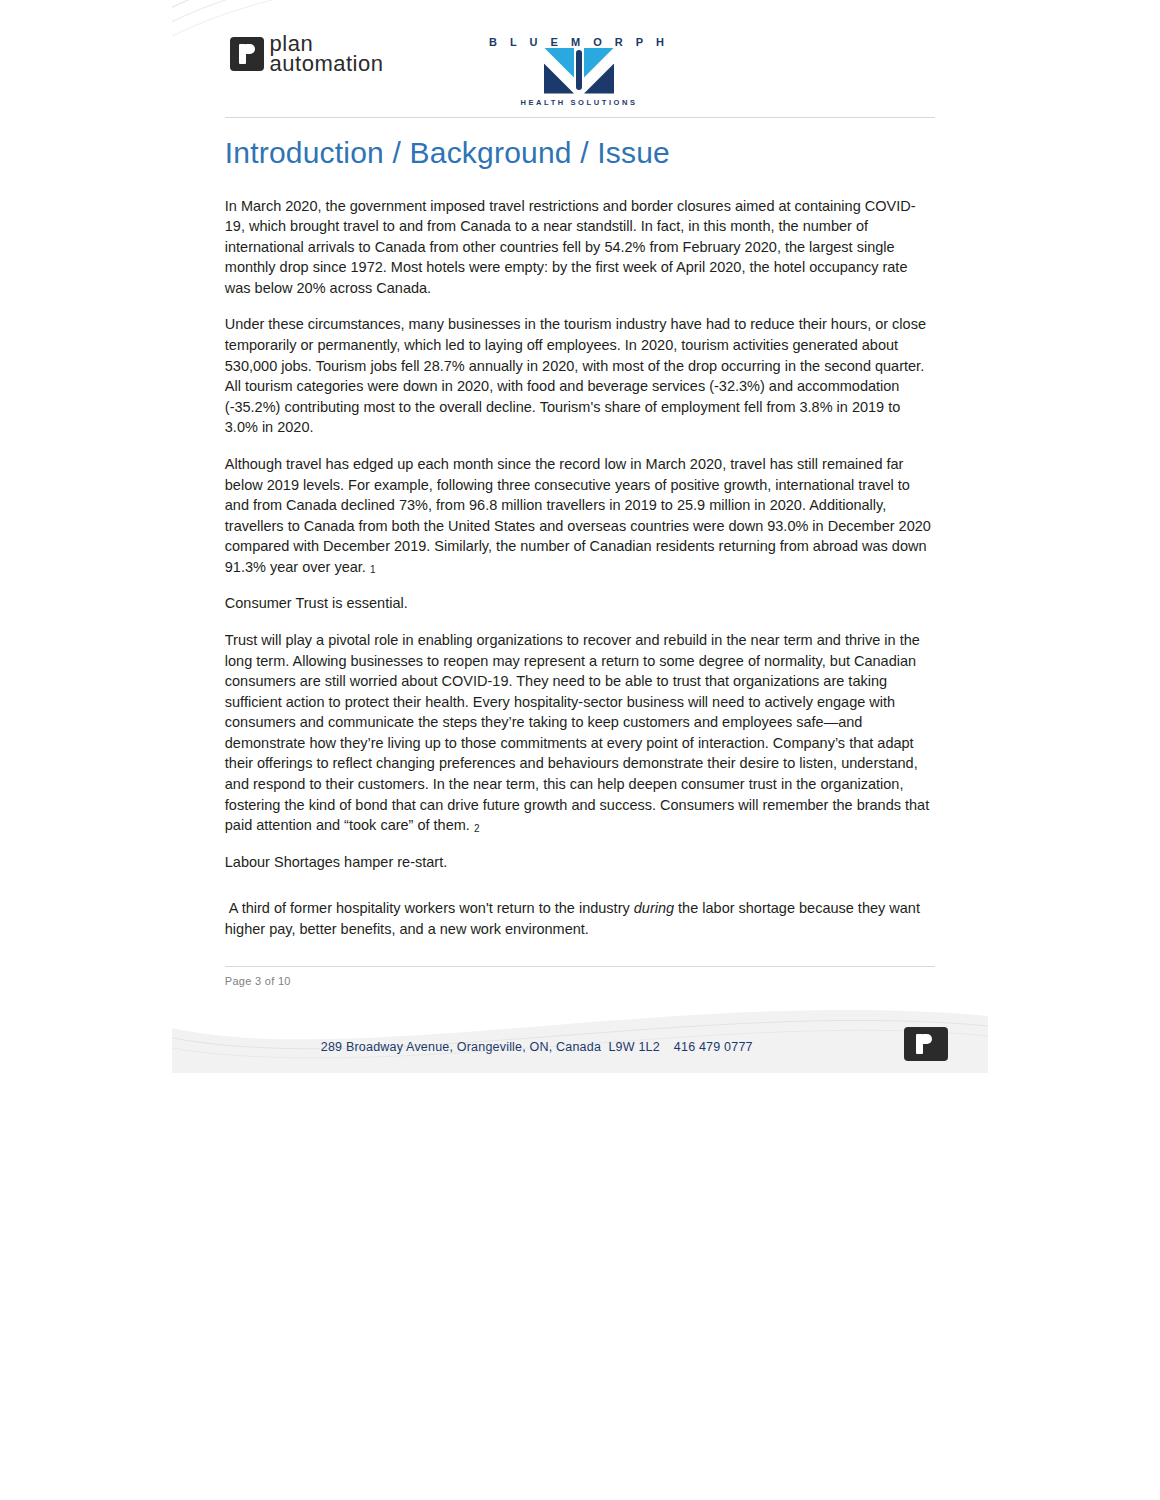plan automation
B L U E M O R P H
HEALTH SOLUTIONS
Introduction / Background / Issue
In March 2020, the government imposed travel restrictions and border closures aimed at containing COVID-19, which brought travel to and from Canada to a near standstill. In fact, in this month, the number of international arrivals to Canada from other countries fell by 54.2% from February 2020, the largest single monthly drop since 1972. Most hotels were empty: by the first week of April 2020, the hotel occupancy rate was below 20% across Canada.
Under these circumstances, many businesses in the tourism industry have had to reduce their hours, or close temporarily or permanently, which led to laying off employees. In 2020, tourism activities generated about 530,000 jobs. Tourism jobs fell 28.7% annually in 2020, with most of the drop occurring in the second quarter. All tourism categories were down in 2020, with food and beverage services (-32.3%) and accommodation (-35.2%) contributing most to the overall decline. Tourism's share of employment fell from 3.8% in 2019 to 3.0% in 2020.
Although travel has edged up each month since the record low in March 2020, travel has still remained far below 2019 levels. For example, following three consecutive years of positive growth, international travel to and from Canada declined 73%, from 96.8 million travellers in 2019 to 25.9 million in 2020. Additionally, travellers to Canada from both the United States and overseas countries were down 93.0% in December 2020 compared with December 2019. Similarly, the number of Canadian residents returning from abroad was down 91.3% year over year. 1
Consumer Trust is essential.
Trust will play a pivotal role in enabling organizations to recover and rebuild in the near term and thrive in the long term. Allowing businesses to reopen may represent a return to some degree of normality, but Canadian consumers are still worried about COVID-19. They need to be able to trust that organizations are taking sufficient action to protect their health. Every hospitality-sector business will need to actively engage with consumers and communicate the steps they’re taking to keep customers and employees safe—and demonstrate how they’re living up to those commitments at every point of interaction. Company’s that adapt their offerings to reflect changing preferences and behaviours demonstrate their desire to listen, understand, and respond to their customers. In the near term, this can help deepen consumer trust in the organization, fostering the kind of bond that can drive future growth and success. Consumers will remember the brands that paid attention and “took care” of them. 2
Labour Shortages hamper re-start.
A third of former hospitality workers won't return to the industry during the labor shortage because they want higher pay, better benefits, and a new work environment.
Page 3 of 10
289 Broadway Avenue, Orangeville, ON, Canada L9W 1L2 416 479 0777